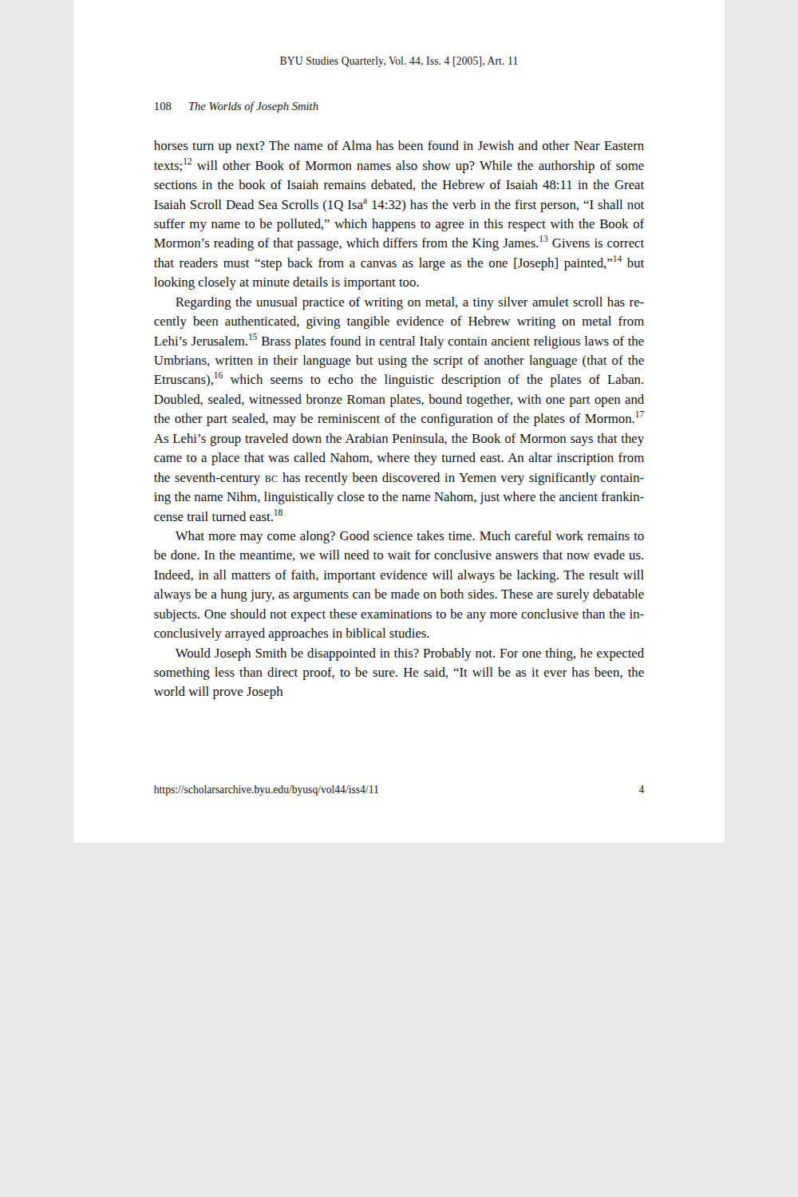BYU Studies Quarterly, Vol. 44, Iss. 4 [2005], Art. 11
108 The Worlds of Joseph Smith
horses turn up next? The name of Alma has been found in Jewish and other Near Eastern texts;12 will other Book of Mormon names also show up? While the authorship of some sections in the book of Isaiah remains debated, the Hebrew of Isaiah 48:11 in the Great Isaiah Scroll Dead Sea Scrolls (1Q Isaa 14:32) has the verb in the first person, “I shall not suffer my name to be polluted,” which happens to agree in this respect with the Book of Mormon’s reading of that passage, which differs from the King James.13 Givens is correct that readers must “step back from a canvas as large as the one [Joseph] painted,”14 but looking closely at minute details is important too.
Regarding the unusual practice of writing on metal, a tiny silver amulet scroll has recently been authenticated, giving tangible evidence of Hebrew writing on metal from Lehi’s Jerusalem.15 Brass plates found in central Italy contain ancient religious laws of the Umbrians, written in their language but using the script of another language (that of the Etruscans),16 which seems to echo the linguistic description of the plates of Laban. Doubled, sealed, witnessed bronze Roman plates, bound together, with one part open and the other part sealed, may be reminiscent of the configuration of the plates of Mormon.17 As Lehi’s group traveled down the Arabian Peninsula, the Book of Mormon says that they came to a place that was called Nahom, where they turned east. An altar inscription from the seventh-century bc has recently been discovered in Yemen very significantly containing the name Nihm, linguistically close to the name Nahom, just where the ancient frankincense trail turned east.18
What more may come along? Good science takes time. Much careful work remains to be done. In the meantime, we will need to wait for conclusive answers that now evade us. Indeed, in all matters of faith, important evidence will always be lacking. The result will always be a hung jury, as arguments can be made on both sides. These are surely debatable subjects. One should not expect these examinations to be any more conclusive than the inconclusively arrayed approaches in biblical studies.
Would Joseph Smith be disappointed in this? Probably not. For one thing, he expected something less than direct proof, to be sure. He said, “It will be as it ever has been, the world will prove Joseph
https://scholarsarchive.byu.edu/byusq/vol44/iss4/11 4